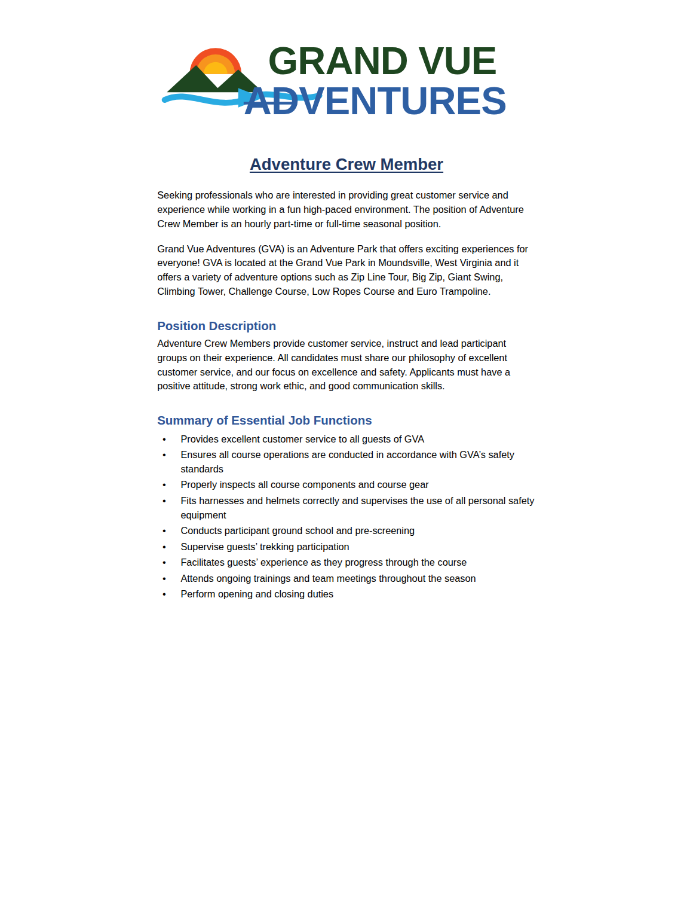GRAND VUE ADVENTURES
Adventure Crew Member
Seeking professionals who are interested in providing great customer service and experience while working in a fun high-paced environment. The position of Adventure Crew Member is an hourly part-time or full-time seasonal position.
Grand Vue Adventures (GVA) is an Adventure Park that offers exciting experiences for everyone! GVA is located at the Grand Vue Park in Moundsville, West Virginia and it offers a variety of adventure options such as Zip Line Tour, Big Zip, Giant Swing, Climbing Tower, Challenge Course, Low Ropes Course and Euro Trampoline.
Position Description
Adventure Crew Members provide customer service, instruct and lead participant groups on their experience. All candidates must share our philosophy of excellent customer service, and our focus on excellence and safety. Applicants must have a positive attitude, strong work ethic, and good communication skills.
Summary of Essential Job Functions
Provides excellent customer service to all guests of GVA
Ensures all course operations are conducted in accordance with GVA’s safety standards
Properly inspects all course components and course gear
Fits harnesses and helmets correctly and supervises the use of all personal safety equipment
Conducts participant ground school and pre-screening
Supervise guests’ trekking participation
Facilitates guests’ experience as they progress through the course
Attends ongoing trainings and team meetings throughout the season
Perform opening and closing duties